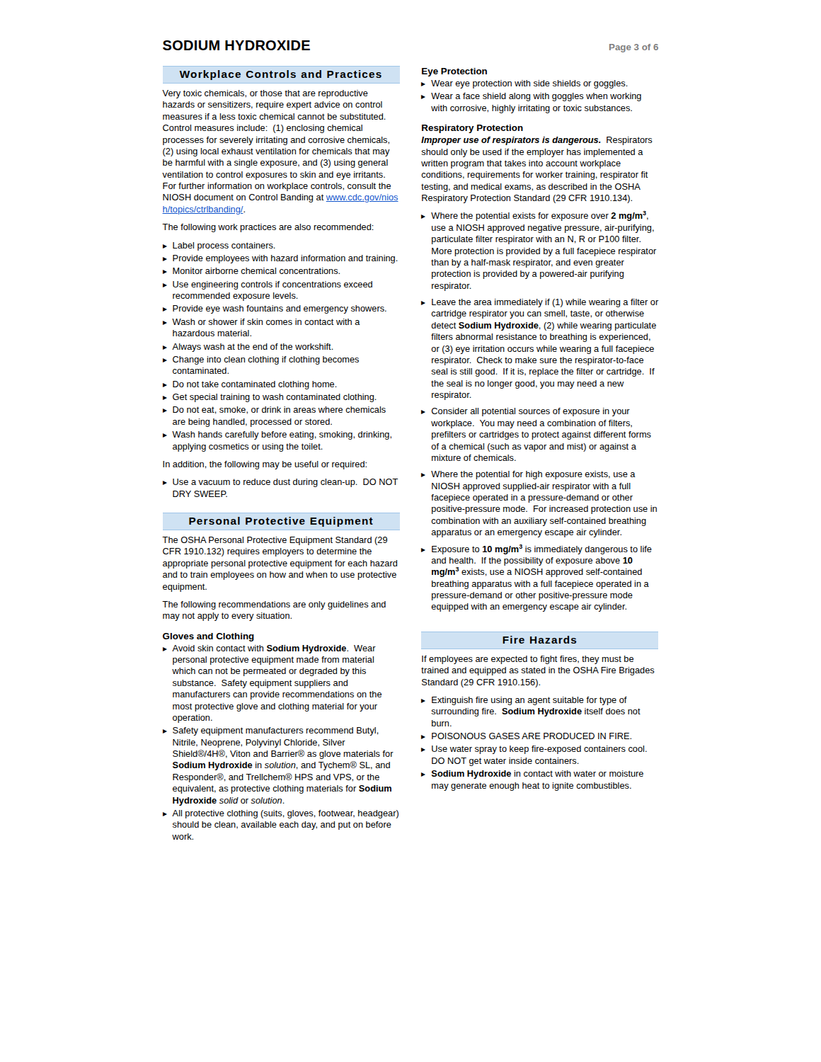SODIUM HYDROXIDE
Page 3 of 6
Workplace Controls and Practices
Very toxic chemicals, or those that are reproductive hazards or sensitizers, require expert advice on control measures if a less toxic chemical cannot be substituted. Control measures include: (1) enclosing chemical processes for severely irritating and corrosive chemicals, (2) using local exhaust ventilation for chemicals that may be harmful with a single exposure, and (3) using general ventilation to control exposures to skin and eye irritants. For further information on workplace controls, consult the NIOSH document on Control Banding at www.cdc.gov/niosh/topics/ctrlbanding/.
The following work practices are also recommended:
Label process containers.
Provide employees with hazard information and training.
Monitor airborne chemical concentrations.
Use engineering controls if concentrations exceed recommended exposure levels.
Provide eye wash fountains and emergency showers.
Wash or shower if skin comes in contact with a hazardous material.
Always wash at the end of the workshift.
Change into clean clothing if clothing becomes contaminated.
Do not take contaminated clothing home.
Get special training to wash contaminated clothing.
Do not eat, smoke, or drink in areas where chemicals are being handled, processed or stored.
Wash hands carefully before eating, smoking, drinking, applying cosmetics or using the toilet.
In addition, the following may be useful or required:
Use a vacuum to reduce dust during clean-up. DO NOT DRY SWEEP.
Personal Protective Equipment
The OSHA Personal Protective Equipment Standard (29 CFR 1910.132) requires employers to determine the appropriate personal protective equipment for each hazard and to train employees on how and when to use protective equipment.
The following recommendations are only guidelines and may not apply to every situation.
Gloves and Clothing
Avoid skin contact with Sodium Hydroxide. Wear personal protective equipment made from material which can not be permeated or degraded by this substance. Safety equipment suppliers and manufacturers can provide recommendations on the most protective glove and clothing material for your operation.
Safety equipment manufacturers recommend Butyl, Nitrile, Neoprene, Polyvinyl Chloride, Silver Shield®/4H®, Viton and Barrier® as glove materials for Sodium Hydroxide in solution, and Tychem® SL, and Responder®, and Trellchem® HPS and VPS, or the equivalent, as protective clothing materials for Sodium Hydroxide solid or solution.
All protective clothing (suits, gloves, footwear, headgear) should be clean, available each day, and put on before work.
Eye Protection
Wear eye protection with side shields or goggles.
Wear a face shield along with goggles when working with corrosive, highly irritating or toxic substances.
Respiratory Protection
Improper use of respirators is dangerous. Respirators should only be used if the employer has implemented a written program that takes into account workplace conditions, requirements for worker training, respirator fit testing, and medical exams, as described in the OSHA Respiratory Protection Standard (29 CFR 1910.134).
Where the potential exists for exposure over 2 mg/m3, use a NIOSH approved negative pressure, air-purifying, particulate filter respirator with an N, R or P100 filter. More protection is provided by a full facepiece respirator than by a half-mask respirator, and even greater protection is provided by a powered-air purifying respirator.
Leave the area immediately if (1) while wearing a filter or cartridge respirator you can smell, taste, or otherwise detect Sodium Hydroxide, (2) while wearing particulate filters abnormal resistance to breathing is experienced, or (3) eye irritation occurs while wearing a full facepiece respirator. Check to make sure the respirator-to-face seal is still good. If it is, replace the filter or cartridge. If the seal is no longer good, you may need a new respirator.
Consider all potential sources of exposure in your workplace. You may need a combination of filters, prefilters or cartridges to protect against different forms of a chemical (such as vapor and mist) or against a mixture of chemicals.
Where the potential for high exposure exists, use a NIOSH approved supplied-air respirator with a full facepiece operated in a pressure-demand or other positive-pressure mode. For increased protection use in combination with an auxiliary self-contained breathing apparatus or an emergency escape air cylinder.
Exposure to 10 mg/m3 is immediately dangerous to life and health. If the possibility of exposure above 10 mg/m3 exists, use a NIOSH approved self-contained breathing apparatus with a full facepiece operated in a pressure-demand or other positive-pressure mode equipped with an emergency escape air cylinder.
Fire Hazards
If employees are expected to fight fires, they must be trained and equipped as stated in the OSHA Fire Brigades Standard (29 CFR 1910.156).
Extinguish fire using an agent suitable for type of surrounding fire. Sodium Hydroxide itself does not burn.
POISONOUS GASES ARE PRODUCED IN FIRE.
Use water spray to keep fire-exposed containers cool. DO NOT get water inside containers.
Sodium Hydroxide in contact with water or moisture may generate enough heat to ignite combustibles.